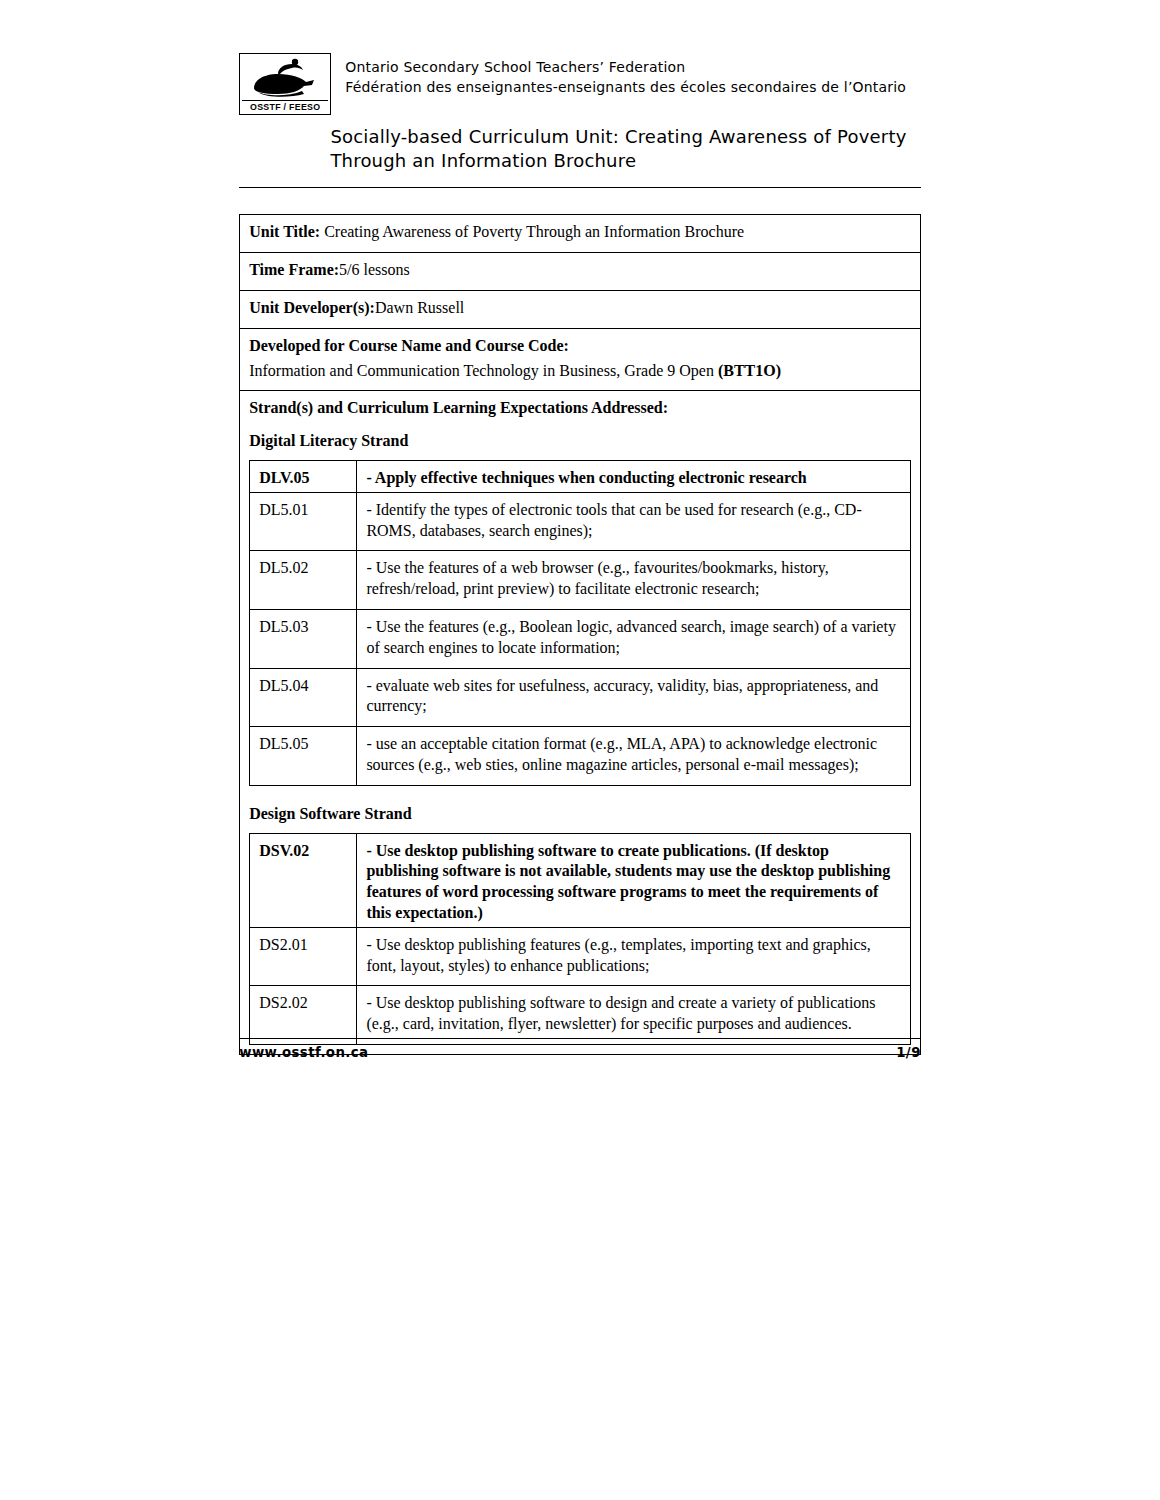OSSTF / FEESO
Ontario Secondary School Teachers’ Federation
Fédération des enseignantes-enseignants des écoles secondaires de l’Ontario
Socially-based Curriculum Unit: Creating Awareness of Poverty Through an Information Brochure
| Unit Title: Creating Awareness of Poverty Through an Information Brochure |
| Time Frame: 5/6 lessons |
| Unit Developer(s): Dawn Russell |
| Developed for Course Name and Course Code: Information and Communication Technology in Business, Grade 9 Open (BTT1O) |
| Strand(s) and Curriculum Learning Expectations Addressed: Digital Literacy Strand / DLV.05 / - Apply effective techniques when conducting electronic research / / DL5.01 / - Identify the types of electronic tools that can be used for research (e.g., CD-ROMS, databases, search engines); / / DL5.02 / - Use the features of a web browser (e.g., favourites/bookmarks, history, refresh/reload, print preview) to facilitate electronic research; / / DL5.03 / - Use the features (e.g., Boolean logic, advanced search, image search) of a variety of search engines to locate information; / / DL5.04 / - evaluate web sites for usefulness, accuracy, validity, bias, appropriateness, and currency; / / DL5.05 / - use an acceptable citation format (e.g., MLA, APA) to acknowledge electronic sources (e.g., web sties, online magazine articles, personal e-mail messages); / Design Software Strand / DSV.02 / - Use desktop publishing software to create publications. (If desktop publishing software is not available, students may use the desktop publishing features of word processing software programs to meet the requirements of this expectation.) / / DS2.01 / - Use desktop publishing features (e.g., templates, importing text and graphics, font, layout, styles) to enhance publications; / / DS2.02 / - Use desktop publishing software to design and create a variety of publications (e.g., card, invitation, flyer, newsletter) for specific purposes and audiences. / |
www.osstf.on.ca 1/9